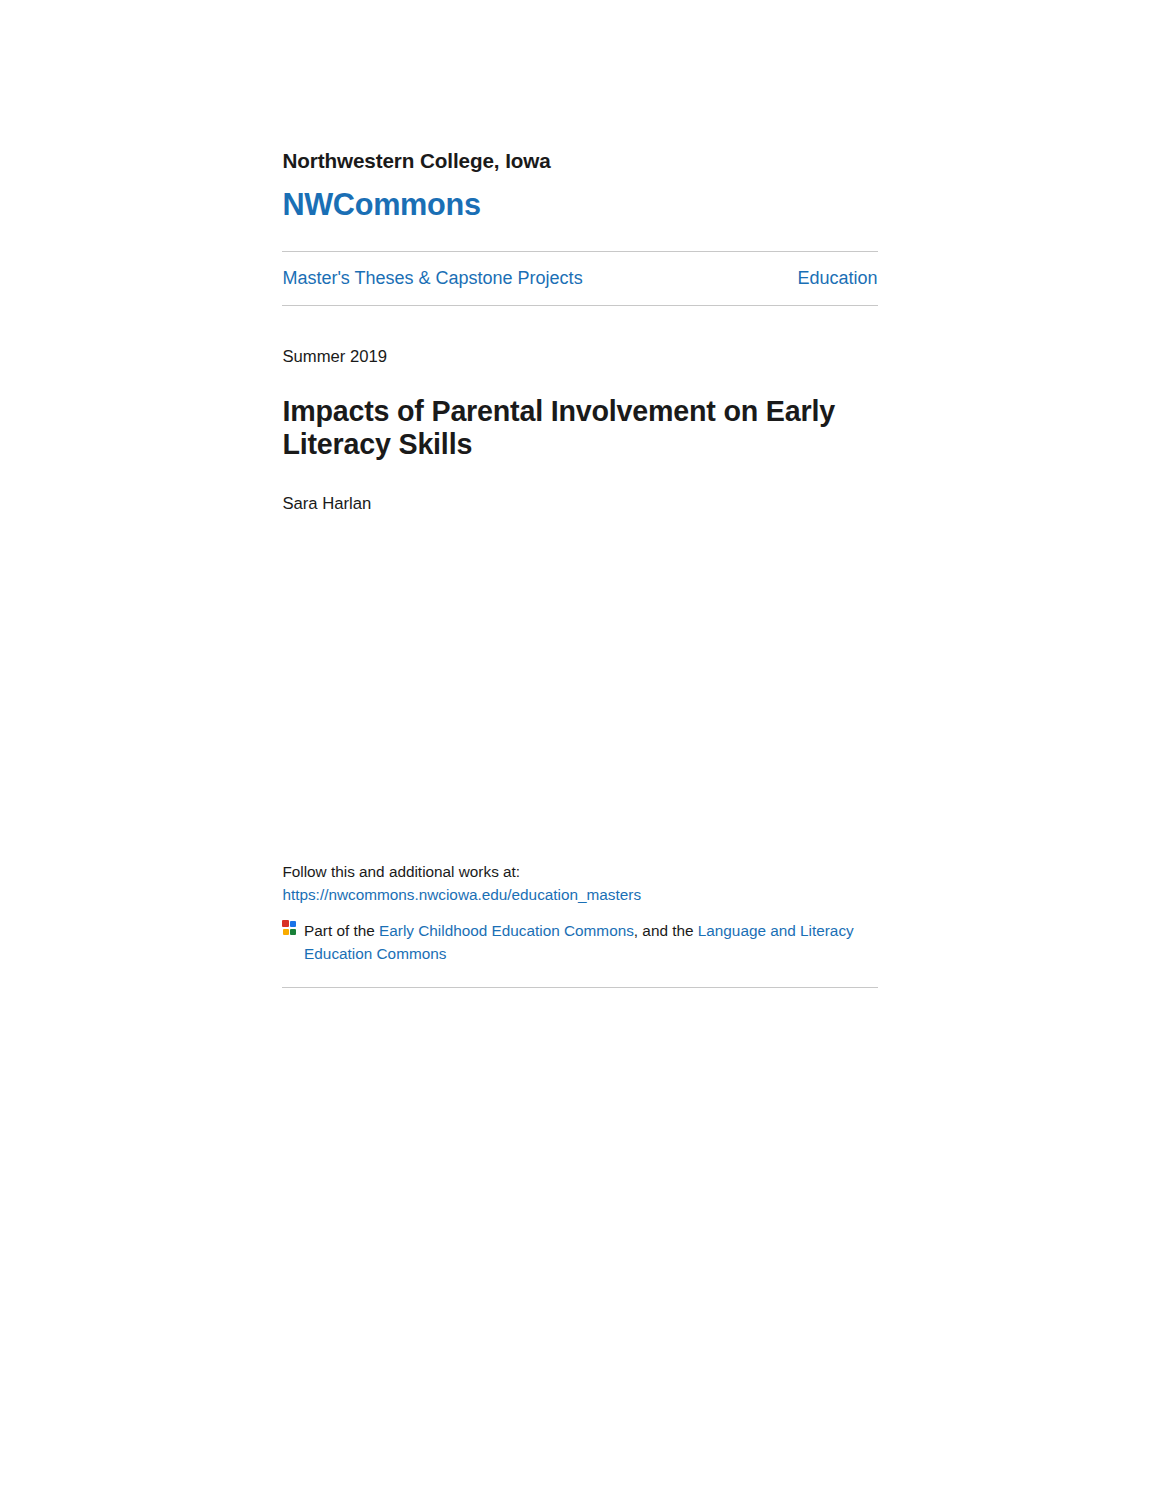Northwestern College, Iowa
NWCommons
Master's Theses & Capstone Projects Education
Summer 2019
Impacts of Parental Involvement on Early Literacy Skills
Sara Harlan
Follow this and additional works at: https://nwcommons.nwciowa.edu/education_masters
Part of the Early Childhood Education Commons, and the Language and Literacy Education Commons